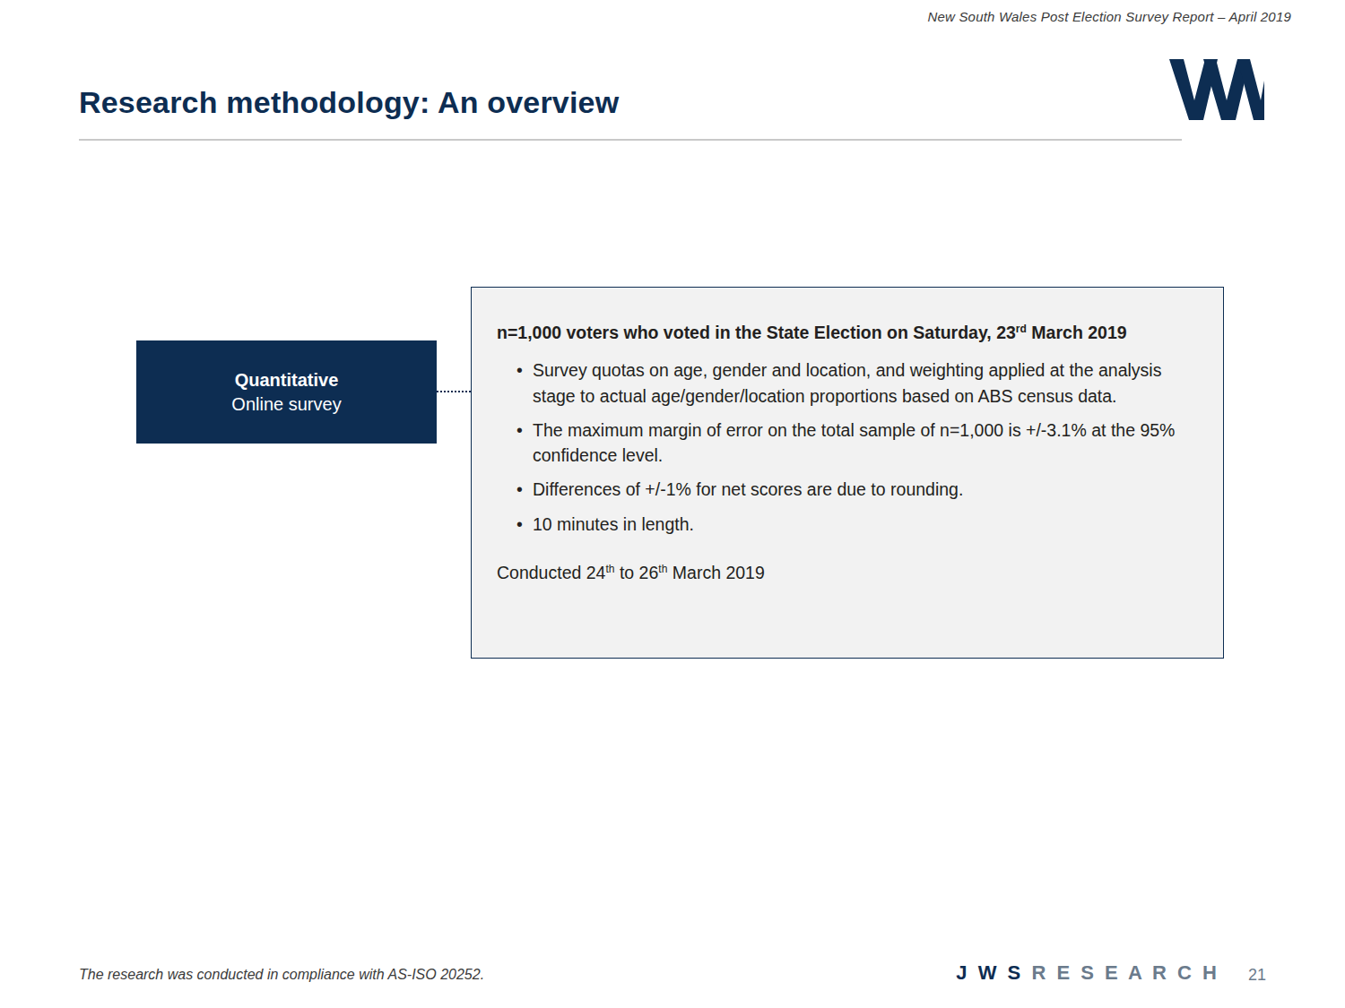New South Wales Post Election Survey Report – April 2019
Research methodology: An overview
Quantitative
Online survey
n=1,000 voters who voted in the State Election on Saturday, 23rd March 2019
Survey quotas on age, gender and location, and weighting applied at the analysis stage to actual age/gender/location proportions based on ABS census data.
The maximum margin of error on the total sample of n=1,000 is +/-3.1% at the 95% confidence level.
Differences of +/-1% for net scores are due to rounding.
10 minutes in length.
Conducted 24th to 26th March 2019
The research was conducted in compliance with AS-ISO 20252.
J W S R E S E A R C H
21